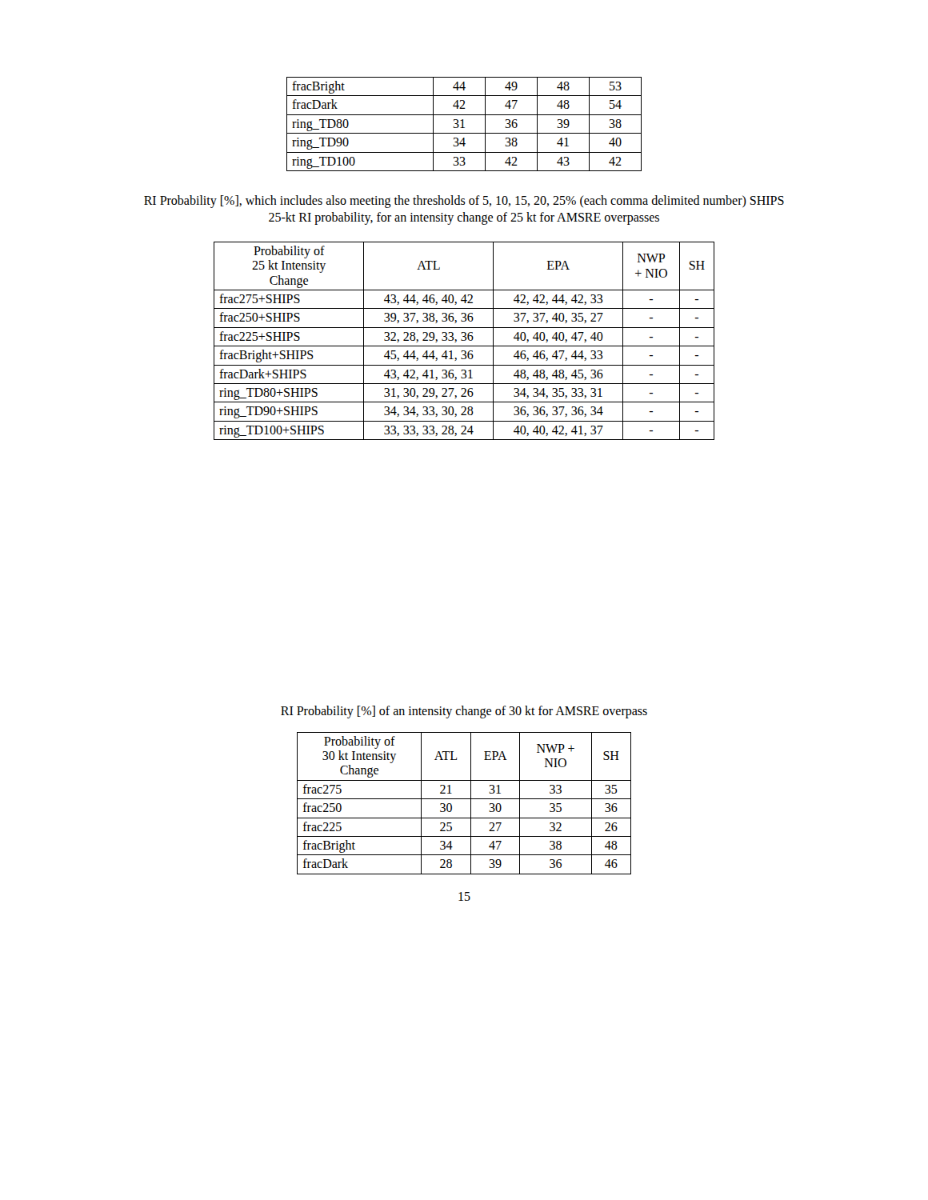| fracBright | 44 | 49 | 48 | 53 |
| fracDark | 42 | 47 | 48 | 54 |
| ring_TD80 | 31 | 36 | 39 | 38 |
| ring_TD90 | 34 | 38 | 41 | 40 |
| ring_TD100 | 33 | 42 | 43 | 42 |
RI Probability [%], which includes also meeting the thresholds of 5, 10, 15, 20, 25% (each comma delimited number) SHIPS 25-kt RI probability, for an intensity change of 25 kt for AMSRE overpasses
| Probability of 25 kt Intensity Change | ATL | EPA | NWP + NIO | SH |
| --- | --- | --- | --- | --- |
| frac275+SHIPS | 43, 44, 46, 40, 42 | 42, 42, 44, 42, 33 | - | - |
| frac250+SHIPS | 39, 37, 38, 36, 36 | 37, 37, 40, 35, 27 | - | - |
| frac225+SHIPS | 32, 28, 29, 33, 36 | 40, 40, 40, 47, 40 | - | - |
| fracBright+SHIPS | 45, 44, 44, 41, 36 | 46, 46, 47, 44, 33 | - | - |
| fracDark+SHIPS | 43, 42, 41, 36, 31 | 48, 48, 48, 45, 36 | - | - |
| ring_TD80+SHIPS | 31, 30, 29, 27, 26 | 34, 34, 35, 33, 31 | - | - |
| ring_TD90+SHIPS | 34, 34, 33, 30, 28 | 36, 36, 37, 36, 34 | - | - |
| ring_TD100+SHIPS | 33, 33, 33, 28, 24 | 40, 40, 42, 41, 37 | - | - |
RI Probability [%] of an intensity change of 30 kt for AMSRE overpass
| Probability of 30 kt Intensity Change | ATL | EPA | NWP + NIO | SH |
| --- | --- | --- | --- | --- |
| frac275 | 21 | 31 | 33 | 35 |
| frac250 | 30 | 30 | 35 | 36 |
| frac225 | 25 | 27 | 32 | 26 |
| fracBright | 34 | 47 | 38 | 48 |
| fracDark | 28 | 39 | 36 | 46 |
15